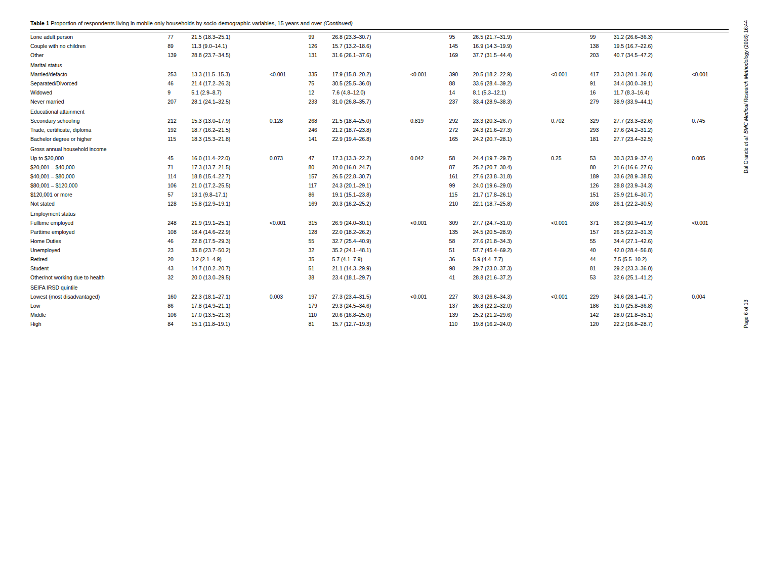Dal Grande et al. BMC Medical Research Methodology (2016) 16:44
Page 6 of 13
Table 1 Proportion of respondents living in mobile only households by socio-demographic variables, 15 years and over (Continued)
| Lone adult person | 77 | 21.5 (18.3–25.1) | | 99 | 26.8 (23.3–30.7) | | 95 | 26.5 (21.7–31.9) | | 99 | 31.2 (26.6–36.3) | |
| Couple with no children | 89 | 11.3 (9.0–14.1) | | 126 | 15.7 (13.2–18.6) | | 145 | 16.9 (14.3–19.9) | | 138 | 19.5 (16.7–22.6) | |
| Other | 139 | 28.8 (23.7–34.5) | | 131 | 31.6 (26.1–37.6) | | 169 | 37.7 (31.5–44.4) | | 203 | 40.7 (34.5–47.2) | |
| Marital status | |
| Married/defacto | 253 | 13.3 (11.5–15.3) | <0.001 | 335 | 17.9 (15.8–20.2) | <0.001 | 390 | 20.5 (18.2–22.9) | <0.001 | 417 | 23.3 (20.1–26.8) | <0.001 |
| Separated/Divorced | 46 | 21.4 (17.2–26.3) | | 75 | 30.5 (25.5–36.0) | | 88 | 33.6 (28.4–39.2) | | 91 | 34.4 (30.0–39.1) | |
| Widowed | 9 | 5.1 (2.9–8.7) | | 12 | 7.6 (4.8–12.0) | | 14 | 8.1 (5.3–12.1) | | 16 | 11.7 (8.3–16.4) | |
| Never married | 207 | 28.1 (24.1–32.5) | | 233 | 31.0 (26.8–35.7) | | 237 | 33.4 (28.9–38.3) | | 279 | 38.9 (33.9–44.1) | |
| Educational attainment | |
| Secondary schooling | 212 | 15.3 (13.0–17.9) | 0.128 | 268 | 21.5 (18.4–25.0) | 0.819 | 292 | 23.3 (20.3–26.7) | 0.702 | 329 | 27.7 (23.3–32.6) | 0.745 |
| Trade, certificate, diploma | 192 | 18.7 (16.2–21.5) | | 246 | 21.2 (18.7–23.8) | | 272 | 24.3 (21.6–27.3) | | 293 | 27.6 (24.2–31.2) | |
| Bachelor degree or higher | 115 | 18.3 (15.3–21.8) | | 141 | 22.9 (19.4–26.8) | | 165 | 24.2 (20.7–28.1) | | 181 | 27.7 (23.4–32.5) | |
| Gross annual household income | |
| Up to $20,000 | 45 | 16.0 (11.4–22.0) | 0.073 | 47 | 17.3 (13.3–22.2) | 0.042 | 58 | 24.4 (19.7–29.7) | 0.25 | 53 | 30.3 (23.9–37.4) | 0.005 |
| $20,001 – $40,000 | 71 | 17.3 (13.7–21.5) | | 80 | 20.0 (16.0–24.7) | | 87 | 25.2 (20.7–30.4) | | 80 | 21.6 (16.6–27.6) | |
| $40,001 – $80,000 | 114 | 18.8 (15.4–22.7) | | 157 | 26.5 (22.8–30.7) | | 161 | 27.6 (23.8–31.8) | | 189 | 33.6 (28.9–38.5) | |
| $80,001 – $120,000 | 106 | 21.0 (17.2–25.5) | | 117 | 24.3 (20.1–29.1) | | 99 | 24.0 (19.6–29.0) | | 126 | 28.8 (23.9–34.3) | |
| $120,001 or more | 57 | 13.1 (9.8–17.1) | | 86 | 19.1 (15.1–23.8) | | 115 | 21.7 (17.8–26.1) | | 151 | 25.9 (21.6–30.7) | |
| Not stated | 128 | 15.8 (12.9–19.1) | | 169 | 20.3 (16.2–25.2) | | 210 | 22.1 (18.7–25.8) | | 203 | 26.1 (22.2–30.5) | |
| Employment status | |
| Fulltime employed | 248 | 21.9 (19.1–25.1) | <0.001 | 315 | 26.9 (24.0–30.1) | <0.001 | 309 | 27.7 (24.7–31.0) | <0.001 | 371 | 36.2 (30.9–41.9) | <0.001 |
| Parttime employed | 108 | 18.4 (14.6–22.9) | | 128 | 22.0 (18.2–26.2) | | 135 | 24.5 (20.5–28.9) | | 157 | 26.5 (22.2–31.3) | |
| Home Duties | 46 | 22.8 (17.5–29.3) | | 55 | 32.7 (25.4–40.9) | | 58 | 27.6 (21.8–34.3) | | 55 | 34.4 (27.1–42.6) | |
| Unemployed | 23 | 35.8 (23.7–50.2) | | 32 | 35.2 (24.1–48.1) | | 51 | 57.7 (45.4–69.2) | | 40 | 42.0 (28.4–56.8) | |
| Retired | 20 | 3.2 (2.1–4.9) | | 35 | 5.7 (4.1–7.9) | | 36 | 5.9 (4.4–7.7) | | 44 | 7.5 (5.5–10.2) | |
| Student | 43 | 14.7 (10.2–20.7) | | 51 | 21.1 (14.3–29.9) | | 98 | 29.7 (23.0–37.3) | | 81 | 29.2 (23.3–36.0) | |
| Other/not working due to health | 32 | 20.0 (13.0–29.5) | | 38 | 23.4 (18.1–29.7) | | 41 | 28.8 (21.6–37.2) | | 53 | 32.6 (25.1–41.2) | |
| SEIFA IRSD quintile | |
| Lowest (most disadvantaged) | 160 | 22.3 (18.1–27.1) | 0.003 | 197 | 27.3 (23.4–31.5) | <0.001 | 227 | 30.3 (26.6–34.3) | <0.001 | 229 | 34.6 (28.1–41.7) | 0.004 |
| Low | 86 | 17.8 (14.9–21.1) | | 179 | 29.3 (24.5–34.6) | | 137 | 26.8 (22.2–32.0) | | 186 | 31.0 (25.8–36.8) | |
| Middle | 106 | 17.0 (13.5–21.3) | | 110 | 20.6 (16.8–25.0) | | 139 | 25.2 (21.2–29.6) | | 142 | 28.0 (21.8–35.1) | |
| High | 84 | 15.1 (11.8–19.1) | | 81 | 15.7 (12.7–19.3) | | 110 | 19.8 (16.2–24.0) | | 120 | 22.2 (16.8–28.7) | |